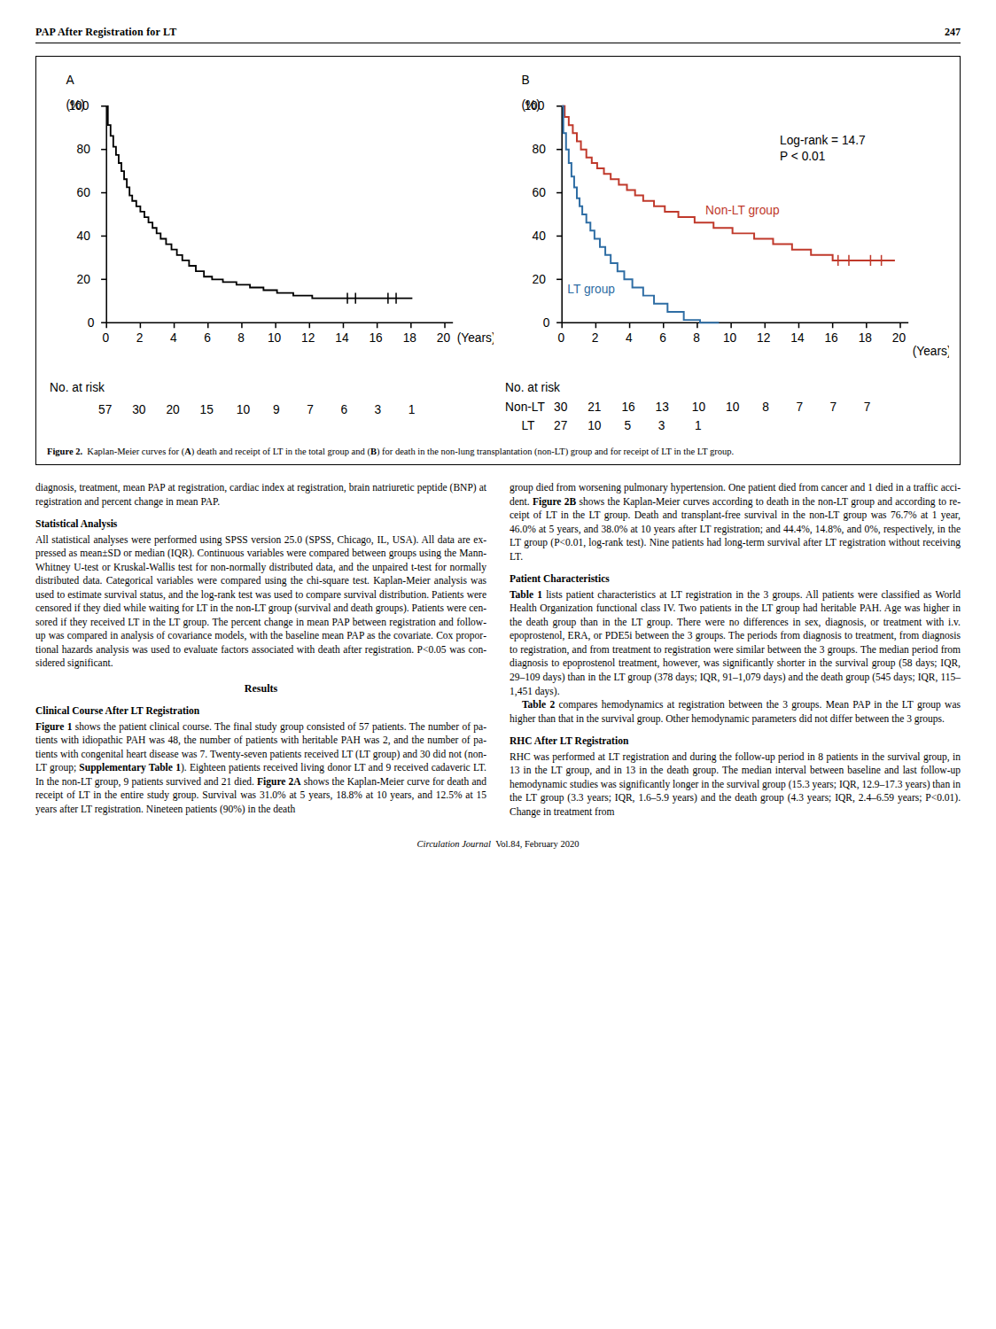PAP After Registration for LT
247
A (%) 100 80 60 40 20 0 0 2 4 6 8 10 12 14 16 18 20 (Years)
No. at risk 57 30 20 15 10 9 7 6 3 1
B (%) 100 80 60 40 20 0 0 2 4 6 8 10 12 14 16 18 20 (Years) Log-rank = 14.7 P < 0.01 Non-LT group LT group
No. at risk Non-LT 30 21 16 13 10 10 8 7 7 7 LT 27 10 5 3 1
Figure 2. Kaplan-Meier curves for (A) death and receipt of LT in the total group and (B) for death in the non-lung transplantation (non-LT) group and for receipt of LT in the LT group.
diagnosis, treatment, mean PAP at registration, cardiac index at registration, brain natriuretic peptide (BNP) at registration and percent change in mean PAP.
Statistical Analysis
All statistical analyses were performed using SPSS version 25.0 (SPSS, Chicago, IL, USA). All data are expressed as mean±SD or median (IQR). Continuous variables were compared between groups using the Mann-Whitney U-test or Kruskal-Wallis test for non-normally distributed data, and the unpaired t-test for normally distributed data. Categorical variables were compared using the chi-square test. Kaplan-Meier analysis was used to estimate survival status, and the log-rank test was used to compare survival distribution. Patients were censored if they died while waiting for LT in the non-LT group (survival and death groups). Patients were censored if they received LT in the LT group. The percent change in mean PAP between registration and follow-up was compared in analysis of covariance models, with the baseline mean PAP as the covariate. Cox proportional hazards analysis was used to evaluate factors associated with death after registration. P<0.05 was considered significant.
Results
Clinical Course After LT Registration
Figure 1 shows the patient clinical course. The final study group consisted of 57 patients. The number of patients with idiopathic PAH was 48, the number of patients with heritable PAH was 2, and the number of patients with congenital heart disease was 7. Twenty-seven patients received LT (LT group) and 30 did not (non-LT group; Supplementary Table 1). Eighteen patients received living donor LT and 9 received cadaveric LT. In the non-LT group, 9 patients survived and 21 died. Figure 2A shows the Kaplan-Meier curve for death and receipt of LT in the entire study group. Survival was 31.0% at 5 years, 18.8% at 10 years, and 12.5% at 15 years after LT registration. Nineteen patients (90%) in the death
group died from worsening pulmonary hypertension. One patient died from cancer and 1 died in a traffic accident. Figure 2B shows the Kaplan-Meier curves according to death in the non-LT group and according to receipt of LT in the LT group. Death and transplant-free survival in the non-LT group was 76.7% at 1 year, 46.0% at 5 years, and 38.0% at 10 years after LT registration; and 44.4%, 14.8%, and 0%, respectively, in the LT group (P<0.01, log-rank test). Nine patients had long-term survival after LT registration without receiving LT.
Patient Characteristics
Table 1 lists patient characteristics at LT registration in the 3 groups. All patients were classified as World Health Organization functional class IV. Two patients in the LT group had heritable PAH. Age was higher in the death group than in the LT group. There were no differences in sex, diagnosis, or treatment with i.v. epoprostenol, ERA, or PDE5i between the 3 groups. The periods from diagnosis to treatment, from diagnosis to registration, and from treatment to registration were similar between the 3 groups. The median period from diagnosis to epoprostenol treatment, however, was significantly shorter in the survival group (58 days; IQR, 29–109 days) than in the LT group (378 days; IQR, 91–1,079 days) and the death group (545 days; IQR, 115–1,451 days).
Table 2 compares hemodynamics at registration between the 3 groups. Mean PAP in the LT group was higher than that in the survival group. Other hemodynamic parameters did not differ between the 3 groups.
RHC After LT Registration
RHC was performed at LT registration and during the follow-up period in 8 patients in the survival group, in 13 in the LT group, and in 13 in the death group. The median interval between baseline and last follow-up hemodynamic studies was significantly longer in the survival group (15.3 years; IQR, 12.9–17.3 years) than in the LT group (3.3 years; IQR, 1.6–5.9 years) and the death group (4.3 years; IQR, 2.4–6.59 years; P<0.01). Change in treatment from
Circulation Journal Vol.84, February 2020